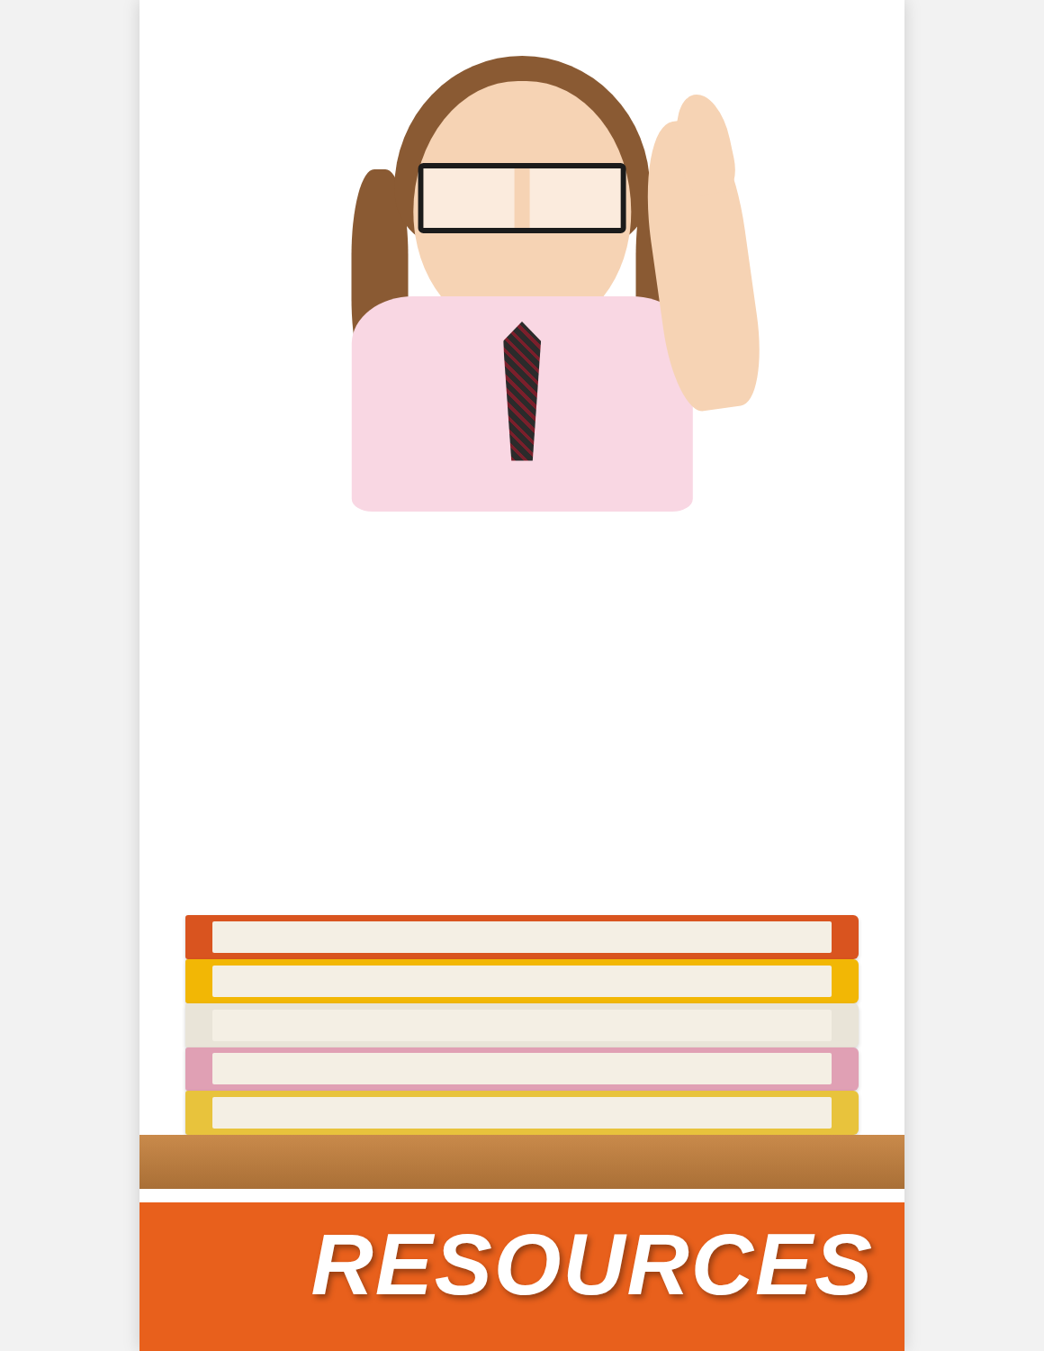Resources